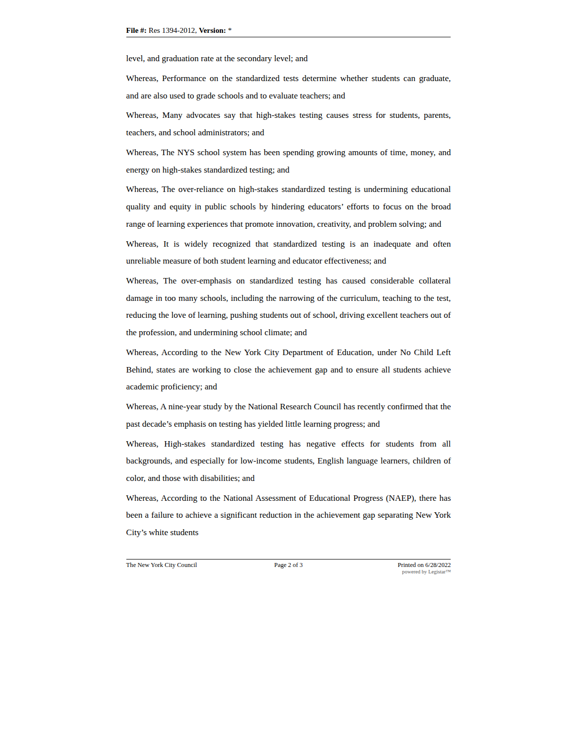File #: Res 1394-2012, Version: *
level, and graduation rate at the secondary level; and
Whereas, Performance on the standardized tests determine whether students can graduate, and are also used to grade schools and to evaluate teachers; and
Whereas, Many advocates say that high-stakes testing causes stress for students, parents, teachers, and school administrators; and
Whereas, The NYS school system has been spending growing amounts of time, money, and energy on high-stakes standardized testing; and
Whereas, The over-reliance on high-stakes standardized testing is undermining educational quality and equity in public schools by hindering educators’ efforts to focus on the broad range of learning experiences that promote innovation, creativity, and problem solving; and
Whereas, It is widely recognized that standardized testing is an inadequate and often unreliable measure of both student learning and educator effectiveness; and
Whereas, The over-emphasis on standardized testing has caused considerable collateral damage in too many schools, including the narrowing of the curriculum, teaching to the test, reducing the love of learning, pushing students out of school, driving excellent teachers out of the profession, and undermining school climate; and
Whereas, According to the New York City Department of Education, under No Child Left Behind, states are working to close the achievement gap and to ensure all students achieve academic proficiency; and
Whereas, A nine-year study by the National Research Council has recently confirmed that the past decade’s emphasis on testing has yielded little learning progress; and
Whereas, High-stakes standardized testing has negative effects for students from all backgrounds, and especially for low-income students, English language learners, children of color, and those with disabilities; and
Whereas, According to the National Assessment of Educational Progress (NAEP), there has been a failure to achieve a significant reduction in the achievement gap separating New York City’s white students
The New York City Council
Page 2 of 3
Printed on 6/28/2022 powered by Legistar™